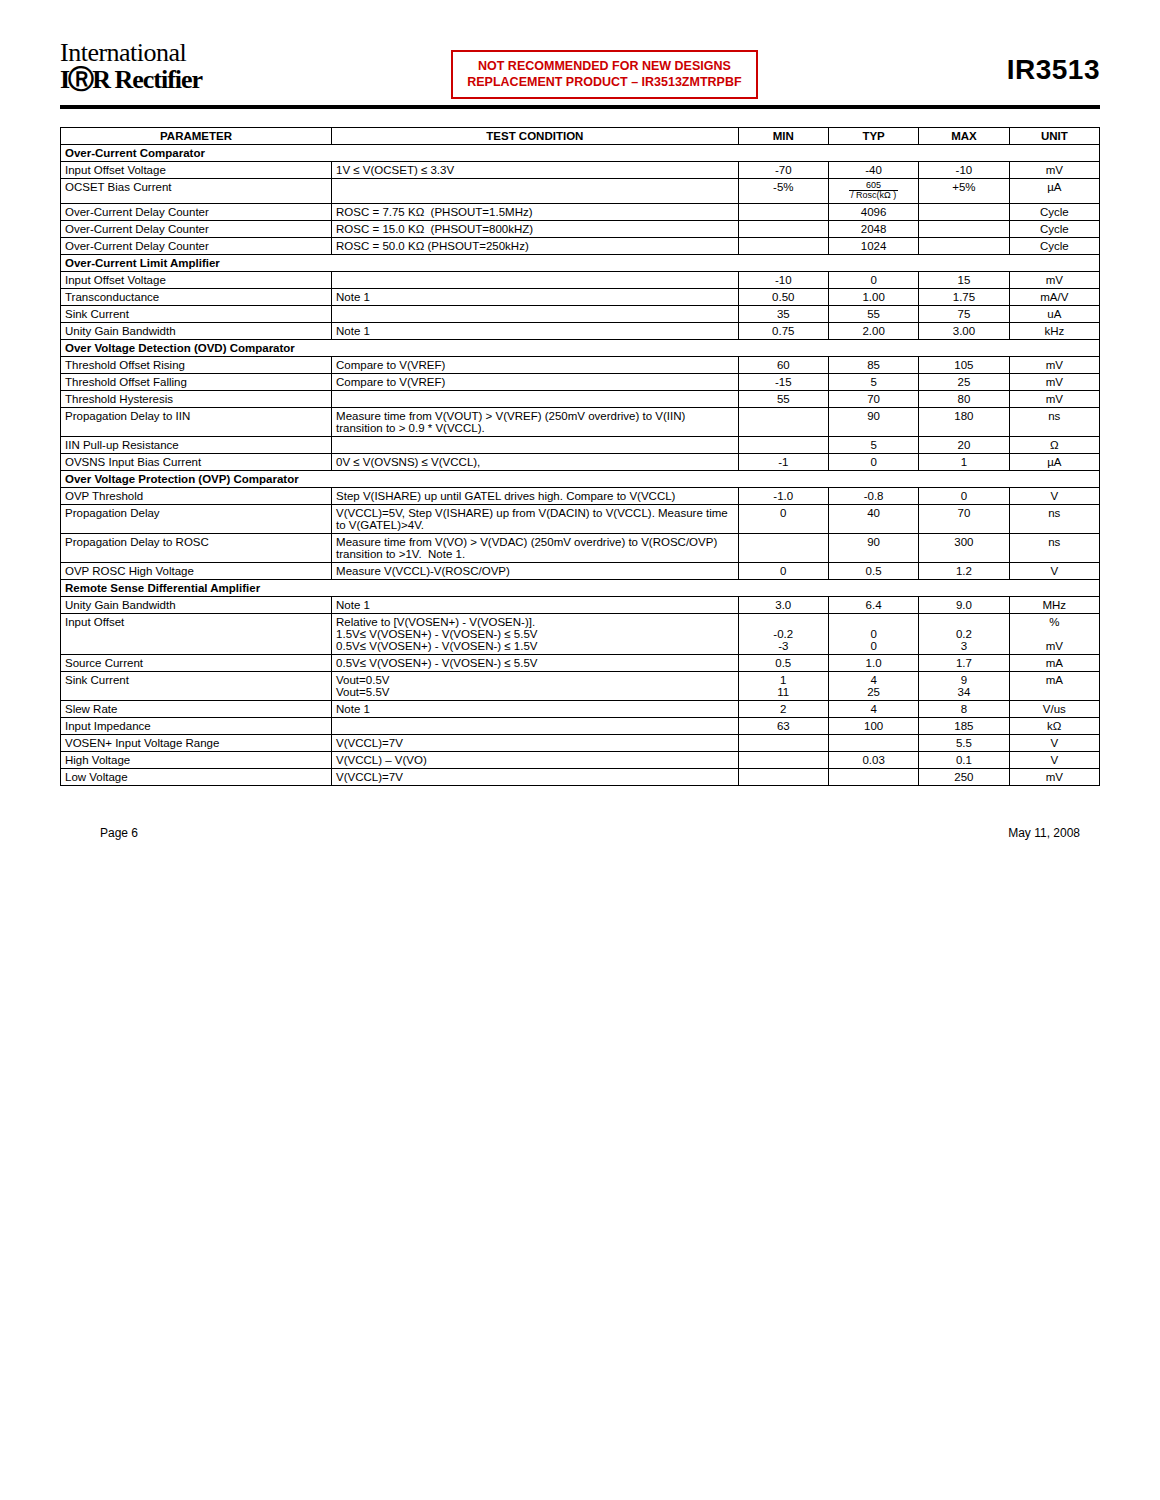International
IⓇR Rectifier
NOT RECOMMENDED FOR NEW DESIGNS
REPLACEMENT PRODUCT – IR3513ZMTRPBF
IR3513
| PARAMETER | TEST CONDITION | MIN | TYP | MAX | UNIT |
| --- | --- | --- | --- | --- | --- |
| Over-Current Comparator |
| Input Offset Voltage | 1V ≤ V(OCSET) ≤ 3.3V | -70 | -40 | -10 | mV |
| OCSET Bias Current | | -5% | 605 / Rosc(kΩ ) | +5% | µA |
| Over-Current Delay Counter | ROSC = 7.75 KΩ (PHSOUT=1.5MHz) | | 4096 | | Cycle |
| Over-Current Delay Counter | ROSC = 15.0 KΩ (PHSOUT=800kHZ) | | 2048 | | Cycle |
| Over-Current Delay Counter | ROSC = 50.0 KΩ (PHSOUT=250kHz) | | 1024 | | Cycle |
| Over-Current Limit Amplifier |
| Input Offset Voltage | | -10 | 0 | 15 | mV |
| Transconductance | Note 1 | 0.50 | 1.00 | 1.75 | mA/V |
| Sink Current | | 35 | 55 | 75 | uA |
| Unity Gain Bandwidth | Note 1 | 0.75 | 2.00 | 3.00 | kHz |
| Over Voltage Detection (OVD) Comparator |
| Threshold Offset Rising | Compare to V(VREF) | 60 | 85 | 105 | mV |
| Threshold Offset Falling | Compare to V(VREF) | -15 | 5 | 25 | mV |
| Threshold Hysteresis | | 55 | 70 | 80 | mV |
| Propagation Delay to IIN | Measure time from V(VOUT) > V(VREF) (250mV overdrive) to V(IIN) transition to > 0.9 * V(VCCL). | | 90 | 180 | ns |
| IIN Pull-up Resistance | | | 5 | 20 | Ω |
| OVSNS Input Bias Current | 0V ≤ V(OVSNS) ≤ V(VCCL), | -1 | 0 | 1 | µA |
| Over Voltage Protection (OVP) Comparator |
| OVP Threshold | Step V(ISHARE) up until GATEL drives high. Compare to V(VCCL) | -1.0 | -0.8 | 0 | V |
| Propagation Delay | V(VCCL)=5V, Step V(ISHARE) up from V(DACIN) to V(VCCL). Measure time to V(GATEL)>4V. | 0 | 40 | 70 | ns |
| Propagation Delay to ROSC | Measure time from V(VO) > V(VDAC) (250mV overdrive) to V(ROSC/OVP) transition to >1V. Note 1. | | 90 | 300 | ns |
| OVP ROSC High Voltage | Measure V(VCCL)-V(ROSC/OVP) | 0 | 0.5 | 1.2 | V |
| Remote Sense Differential Amplifier |
| Unity Gain Bandwidth | Note 1 | 3.0 | 6.4 | 9.0 | MHz |
| Input Offset | Relative to [V(VOSEN+) - V(VOSEN-)]. 1.5V≤ V(VOSEN+) - V(VOSEN-) ≤ 5.5V 0.5V≤ V(VOSEN+) - V(VOSEN-) ≤ 1.5V | -0.2 -3 | 0 0 | 0.2 3 | % mV |
| Source Current | 0.5V≤ V(VOSEN+) - V(VOSEN-) ≤ 5.5V | 0.5 | 1.0 | 1.7 | mA |
| Sink Current | Vout=0.5V Vout=5.5V | 1 11 | 4 25 | 9 34 | mA |
| Slew Rate | Note 1 | 2 | 4 | 8 | V/us |
| Input Impedance | | 63 | 100 | 185 | kΩ |
| VOSEN+ Input Voltage Range | V(VCCL)=7V | | | 5.5 | V |
| High Voltage | V(VCCL) – V(VO) | | 0.03 | 0.1 | V |
| Low Voltage | V(VCCL)=7V | | | 250 | mV |
Page 6
May 11, 2008